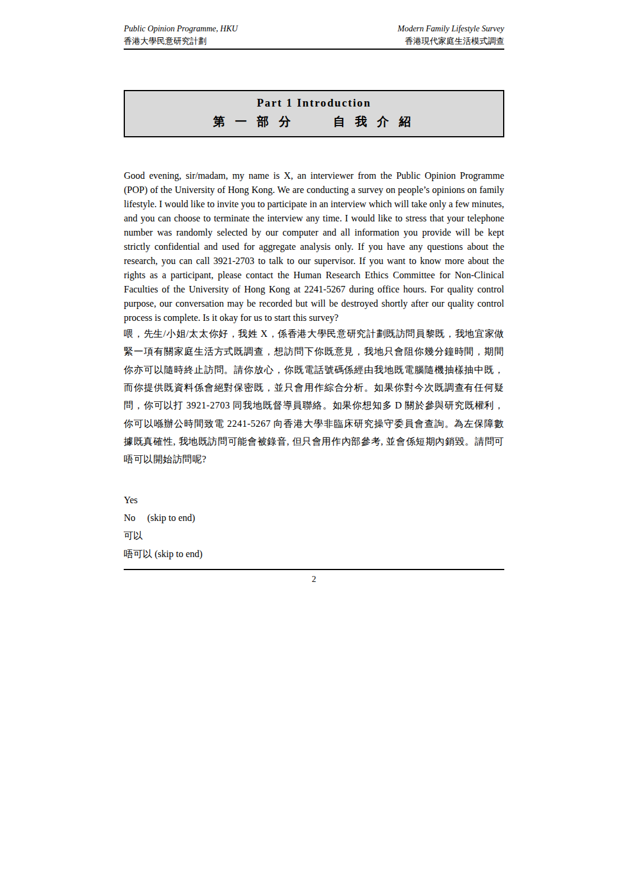| Public Opinion Programme, HKU | Modern Family Lifestyle Survey |
| 香港大學民意研究計劃 | 香港現代家庭生活模式調查 |
Part 1 Introduction
第 一 部 分 自 我 介 紹
Good evening, sir/madam, my name is X, an interviewer from the Public Opinion Programme (POP) of the University of Hong Kong. We are conducting a survey on people’s opinions on family lifestyle. I would like to invite you to participate in an interview which will take only a few minutes, and you can choose to terminate the interview any time. I would like to stress that your telephone number was randomly selected by our computer and all information you provide will be kept strictly confidential and used for aggregate analysis only. If you have any questions about the research, you can call 3921-2703 to talk to our supervisor. If you want to know more about the rights as a participant, please contact the Human Research Ethics Committee for Non-Clinical Faculties of the University of Hong Kong at 2241-5267 during office hours. For quality control purpose, our conversation may be recorded but will be destroyed shortly after our quality control process is complete. Is it okay for us to start this survey?
喂，先生/小姐/太太你好，我姓 X，係香港大學民意研究計劃既訪問員黎既，我地宜家做緊一項有關家庭生活方式既調查，想訪問下你既意見，我地只會阻你幾分鐘時間，期間你亦可以隨時終止訪問。請你放心，你既電話號碼係經由我地既電腦隨機抽樣抽中既，而你提供既資料係會絕對保密既，並只會用作綜合分析。如果你對今次既調查有任何疑問，你可以打 3921-2703 同我地既督導員聯絡。如果你想知多 D 關於參與研究既權利，你可以喺辦公時間致電 2241-5267 向香港大學非臨床研究操守委員會查詢。為左保障數據既真確性, 我地既訪問可能會被錄音, 但只會用作內部參考, 並會係短期內銷毀。請問可唔可以開始訪問呢?
Yes
No (skip to end)
可以
唔可以 (skip to end)
2